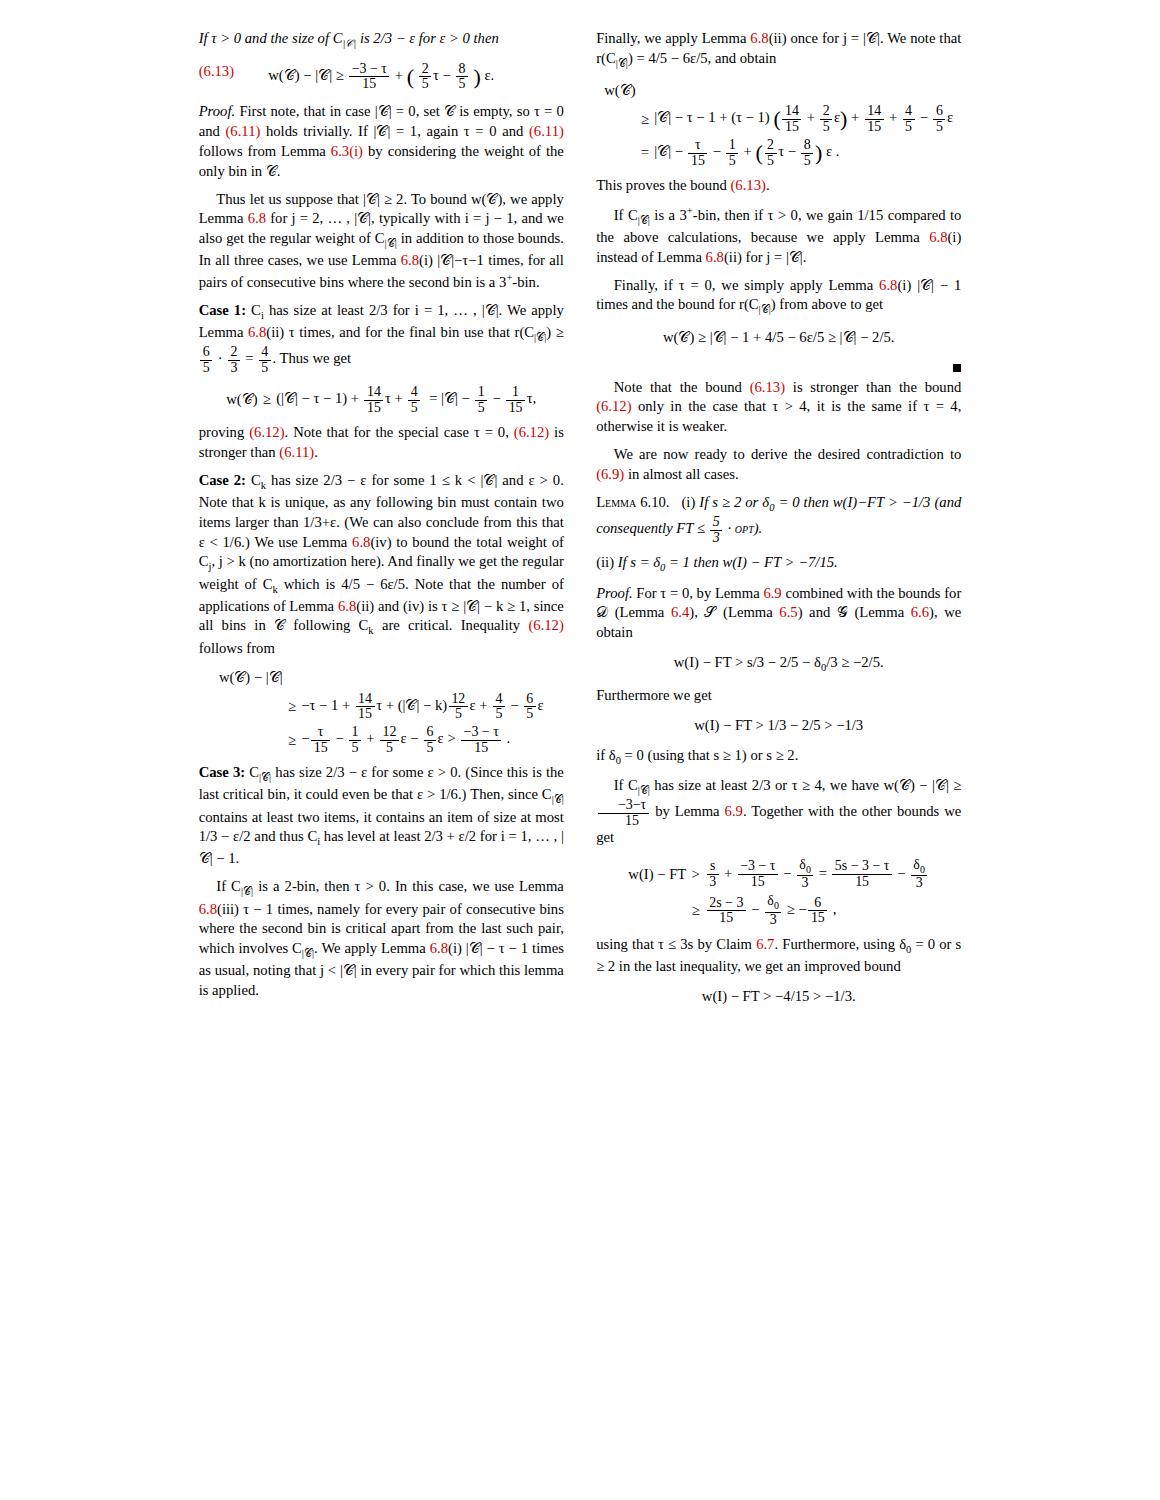If τ > 0 and the size of C|𝒞| is 2/3 − ε for ε > 0 then
(6.13) w(𝒞) − |𝒞| ≥ −3 − τ 15 + ( 25τ − 85 ) ε.
Proof. First note, that in case |𝒞| = 0, set 𝒞 is empty, so τ = 0 and (6.11) holds trivially. If |𝒞| = 1, again τ = 0 and (6.11) follows from Lemma 6.3(i) by considering the weight of the only bin in 𝒞.
Thus let us suppose that |𝒞| ≥ 2. To bound w(𝒞), we apply Lemma 6.8 for j = 2, … , |𝒞|, typically with i = j − 1, and we also get the regular weight of C|𝒞| in addition to those bounds. In all three cases, we use Lemma 6.8(i) |𝒞|−τ−1 times, for all pairs of consecutive bins where the second bin is a 3+-bin.
Case 1: Ci has size at least 2/3 for i = 1, … , |𝒞|. We apply Lemma 6.8(ii) τ times, and for the final bin use that r(C|𝒞|) ≥ 65 · 23 = 45. Thus we get
| w(𝒞) | ≥ | (/𝒞/ − τ − 1) + 14 15 τ + 4 5 = /𝒞/ − 1 5 − 1 15 τ, |
proving (6.12). Note that for the special case τ = 0, (6.12) is stronger than (6.11).
Case 2: Ck has size 2/3 − ε for some 1 ≤ k < |𝒞| and ε > 0. Note that k is unique, as any following bin must contain two items larger than 1/3+ε. (We can also conclude from this that ε < 1/6.) We use Lemma 6.8(iv) to bound the total weight of Cj, j > k (no amortization here). And finally we get the regular weight of Ck which is 4/5 − 6ε/5. Note that the number of applications of Lemma 6.8(ii) and (iv) is τ ≥ |𝒞| − k ≥ 1, since all bins in 𝒞 following Ck are critical. Inequality (6.12) follows from
| w(𝒞) − /𝒞/ | | |
| | ≥ | −τ − 1 + 14 15 τ + (/𝒞/ − k) 12 5 ε + 4 5 − 6 5 ε |
| | ≥ | − τ 15 − 1 5 + 12 5 ε − 6 5 ε > −3 − τ 15 . |
Case 3: C|𝒞| has size 2/3 − ε for some ε > 0. (Since this is the last critical bin, it could even be that ε > 1/6.) Then, since C|𝒞| contains at least two items, it contains an item of size at most 1/3 − ε/2 and thus Ci has level at least 2/3 + ε/2 for i = 1, … , |𝒞| − 1.
If C|𝒞| is a 2-bin, then τ > 0. In this case, we use Lemma 6.8(iii) τ − 1 times, namely for every pair of consecutive bins where the second bin is critical apart from the last such pair, which involves C|𝒞|. We apply Lemma 6.8(i) |𝒞| − τ − 1 times as usual, noting that j < |𝒞| in every pair for which this lemma is applied.
Finally, we apply Lemma 6.8(ii) once for j = |𝒞|. We note that r(C|𝒞|) = 4/5 − 6ε/5, and obtain
| w(𝒞) | | |
| | ≥ | /𝒞/ − τ − 1 + (τ − 1) ( 14 15 + 2 5 ε ) + 14 15 + 4 5 − 6 5 ε |
| | = | /𝒞/ − τ 15 − 1 5 + ( 2 5 τ − 8 5 ) ε . |
This proves the bound (6.13).
If C|𝒞| is a 3+-bin, then if τ > 0, we gain 1/15 compared to the above calculations, because we apply Lemma 6.8(i) instead of Lemma 6.8(ii) for j = |𝒞|.
Finally, if τ = 0, we simply apply Lemma 6.8(i) |𝒞| − 1 times and the bound for r(C|𝒞|) from above to get
w(𝒞) ≥ |𝒞| − 1 + 4/5 − 6ε/5 ≥ |𝒞| − 2/5.
Note that the bound (6.13) is stronger than the bound (6.12) only in the case that τ > 4, it is the same if τ = 4, otherwise it is weaker.
We are now ready to derive the desired contradiction to (6.9) in almost all cases.
Lemma 6.10. (i) If s ≥ 2 or δ0 = 0 then w(I)−FT > −1/3 (and consequently FT ≤ 53 · opt).
(ii) If s = δ0 = 1 then w(I) − FT > −7/15.
Proof. For τ = 0, by Lemma 6.9 combined with the bounds for 𝒟 (Lemma 6.4), 𝒮 (Lemma 6.5) and 𝒢 (Lemma 6.6), we obtain
w(I) − FT > s/3 − 2/5 − δ0/3 ≥ −2/5.
Furthermore we get
w(I) − FT > 1/3 − 2/5 > −1/3
if δ0 = 0 (using that s ≥ 1) or s ≥ 2.
If C|𝒞| has size at least 2/3 or τ ≥ 4, we have w(𝒞) − |𝒞| ≥ −3−τ 15 by Lemma 6.9. Together with the other bounds we get
| w(I) − FT | > | s 3 + −3 − τ 15 − δ 0 3 = 5s − 3 − τ 15 − δ 0 3 |
| | ≥ | 2s − 3 15 − δ 0 3 ≥ − 6 15 , |
using that τ ≤ 3s by Claim 6.7. Furthermore, using δ0 = 0 or s ≥ 2 in the last inequality, we get an improved bound
w(I) − FT > −4/15 > −1/3.